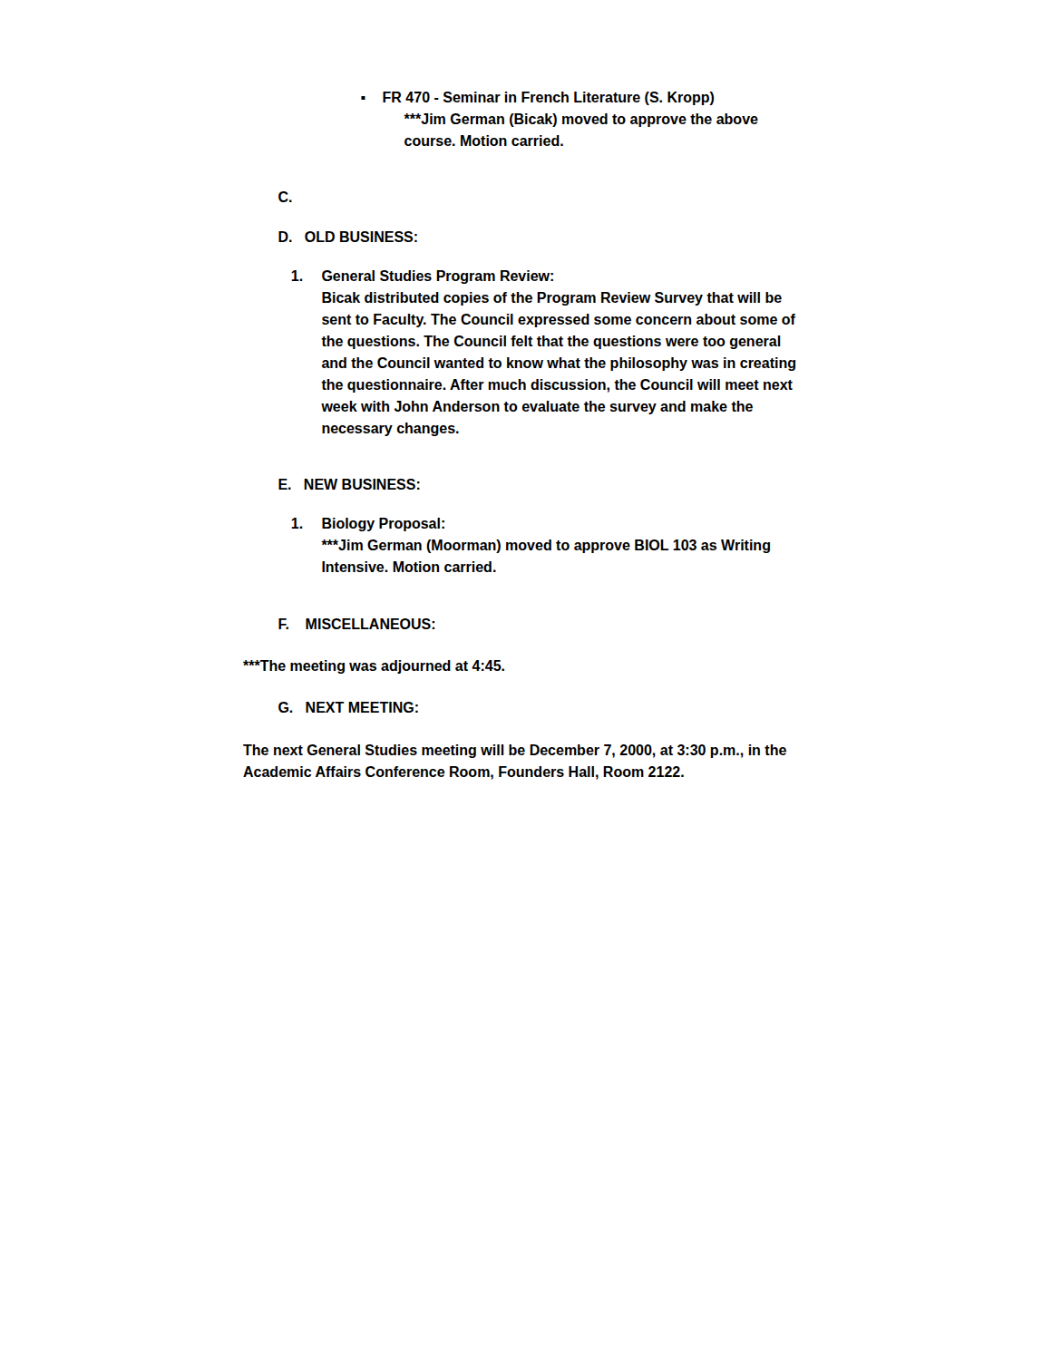FR 470 - Seminar in French Literature (S. Kropp)
***Jim German (Bicak) moved to approve the above course. Motion carried.
C.
D. OLD BUSINESS:
1. General Studies Program Review:
Bicak distributed copies of the Program Review Survey that will be sent to Faculty. The Council expressed some concern about some of the questions. The Council felt that the questions were too general and the Council wanted to know what the philosophy was in creating the questionnaire. After much discussion, the Council will meet next week with John Anderson to evaluate the survey and make the necessary changes.
E. NEW BUSINESS:
1. Biology Proposal:
***Jim German (Moorman) moved to approve BIOL 103 as Writing Intensive. Motion carried.
F. MISCELLANEOUS:
***The meeting was adjourned at 4:45.
G. NEXT MEETING:
The next General Studies meeting will be December 7, 2000, at 3:30 p.m., in the Academic Affairs Conference Room, Founders Hall, Room 2122.